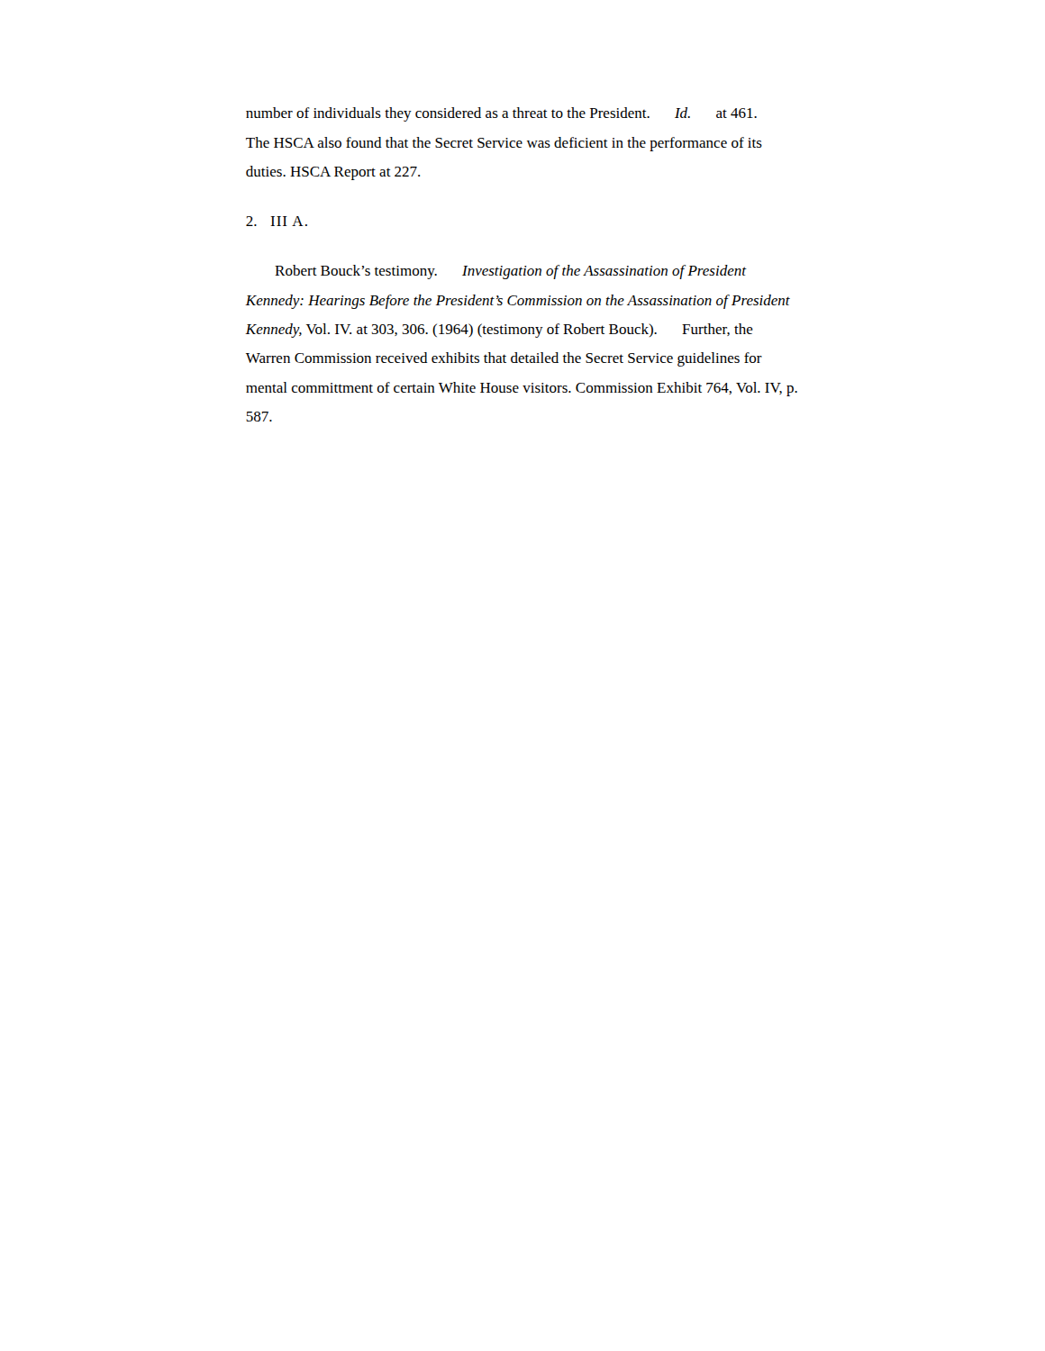number of individuals they considered as a threat to the President. Id. at 461. The HSCA also found that the Secret Service was deficient in the performance of its duties. HSCA Report at 227.
2. III A.
Robert Bouck’s testimony. Investigation of the Assassination of President Kennedy: Hearings Before the President’s Commission on the Assassination of President Kennedy, Vol. IV. at 303, 306. (1964) (testimony of Robert Bouck). Further, the Warren Commission received exhibits that detailed the Secret Service guidelines for mental committment of certain White House visitors. Commission Exhibit 764, Vol. IV, p. 587.